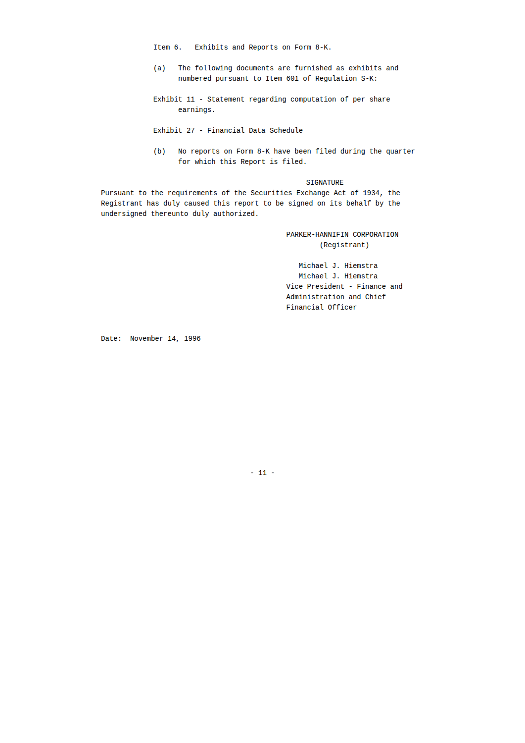Item 6.   Exhibits and Reports on Form 8-K.

(a)   The following documents are furnished as exhibits and
      numbered pursuant to Item 601 of Regulation S-K:

Exhibit 11 - Statement regarding computation of per share
      earnings.

Exhibit 27 - Financial Data Schedule

(b)   No reports on Form 8-K have been filed during the quarter
      for which this Report is filed.
                              SIGNATURE
Pursuant to the requirements of the Securities Exchange Act of 1934, the
Registrant has duly caused this report to be signed on its behalf by the
undersigned thereunto duly authorized.
PARKER-HANNIFIN CORPORATION
        (Registrant)

   Michael J. Hiemstra
   Michael J. Hiemstra
Vice President - Finance and
Administration and Chief
Financial Officer
Date:  November 14, 1996
- 11 -